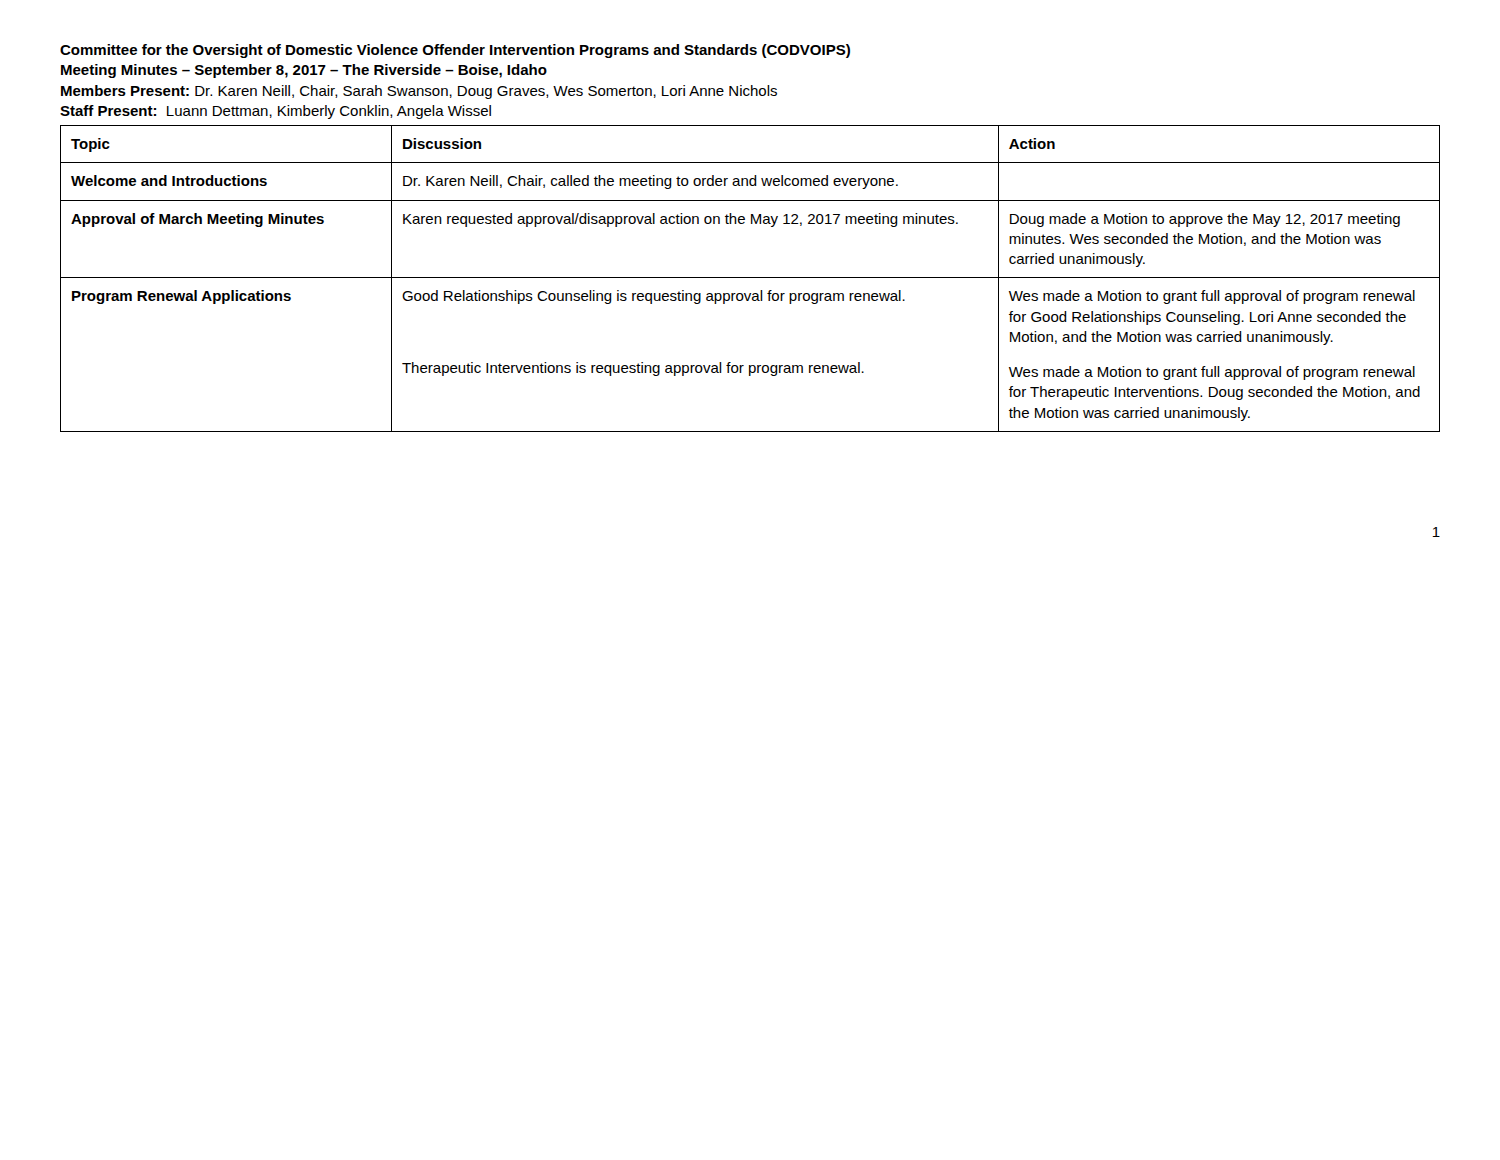Committee for the Oversight of Domestic Violence Offender Intervention Programs and Standards (CODVOIPS)
Meeting Minutes – September 8, 2017 – The Riverside – Boise, Idaho
Members Present: Dr. Karen Neill, Chair, Sarah Swanson, Doug Graves, Wes Somerton, Lori Anne Nichols
Staff Present: Luann Dettman, Kimberly Conklin, Angela Wissel
| Topic | Discussion | Action |
| --- | --- | --- |
| Welcome and Introductions | Dr. Karen Neill, Chair, called the meeting to order and welcomed everyone. | |
| Approval of March Meeting Minutes | Karen requested approval/disapproval action on the May 12, 2017 meeting minutes. | Doug made a Motion to approve the May 12, 2017 meeting minutes. Wes seconded the Motion, and the Motion was carried unanimously. |
| Program Renewal Applications | Good Relationships Counseling is requesting approval for program renewal. Therapeutic Interventions is requesting approval for program renewal. | Wes made a Motion to grant full approval of program renewal for Good Relationships Counseling. Lori Anne seconded the Motion, and the Motion was carried unanimously. Wes made a Motion to grant full approval of program renewal for Therapeutic Interventions. Doug seconded the Motion, and the Motion was carried unanimously. |
1